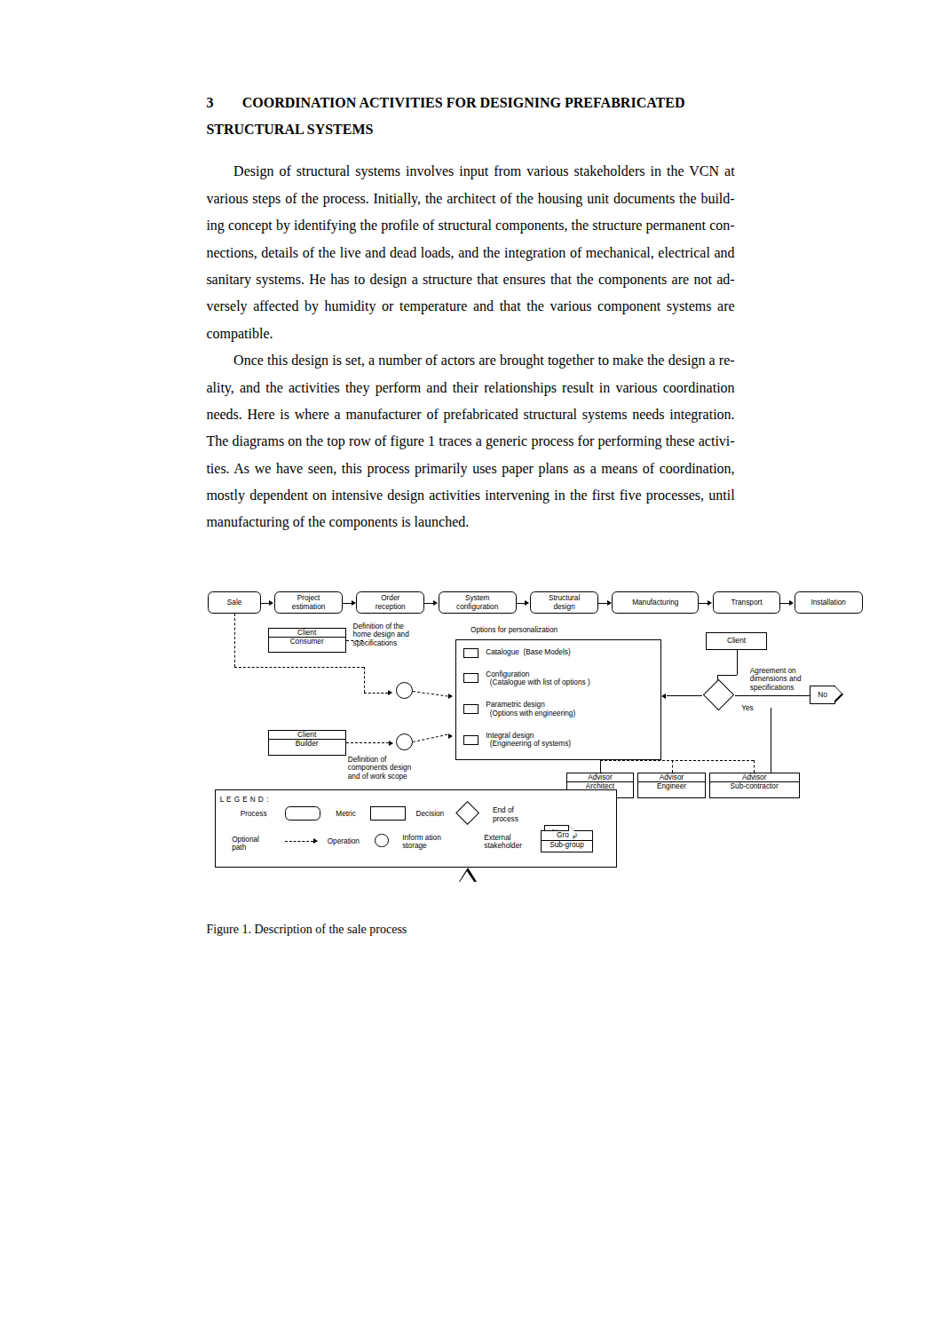3 COORDINATION ACTIVITIES FOR DESIGNING PREFABRICATED
STRUCTURAL SYSTEMS
Design of structural systems involves input from various stakeholders in the VCN at various steps of the process. Initially, the architect of the housing unit documents the building concept by identifying the profile of structural components, the structure permanent connections, details of the live and dead loads, and the integration of mechanical, electrical and sanitary systems. He has to design a structure that ensures that the components are not adversely affected by humidity or temperature and that the various component systems are compatible.
Once this design is set, a number of actors are brought together to make the design a reality, and the activities they perform and their relationships result in various coordination needs. Here is where a manufacturer of prefabricated structural systems needs integration. The diagrams on the top row of figure 1 traces a generic process for performing these activities. As we have seen, this process primarily uses paper plans as a means of coordination, mostly dependent on intensive design activities intervening in the first five processes, until manufacturing of the components is launched.
Sale
Project
estimation
Order
reception
System
configuration
Structural
design
Manufacturing
Transport
Installation
Client
Consumer
Client
Builder
Definition of the
home design and
specifications
Definition of
components design
and of work scope
Options for personalization
Catalogue (Base Models)
Configuration
(Catalogue with list of options )
Parametric design
(Options with engineering)
Integral design
(Engineering of systems)
Client
Agreement on
dimensions and
specifications
No
Yes
Advisor
Architect
Advisor
Engineer
Advisor
Sub-contractor
L E G E N D :
Process
Metric
Decision
End of
process
No
Optional
path
Operation
Inform ation
storage
External
stakeholder
Group
Sub-group
Figure 1. Description of the sale process